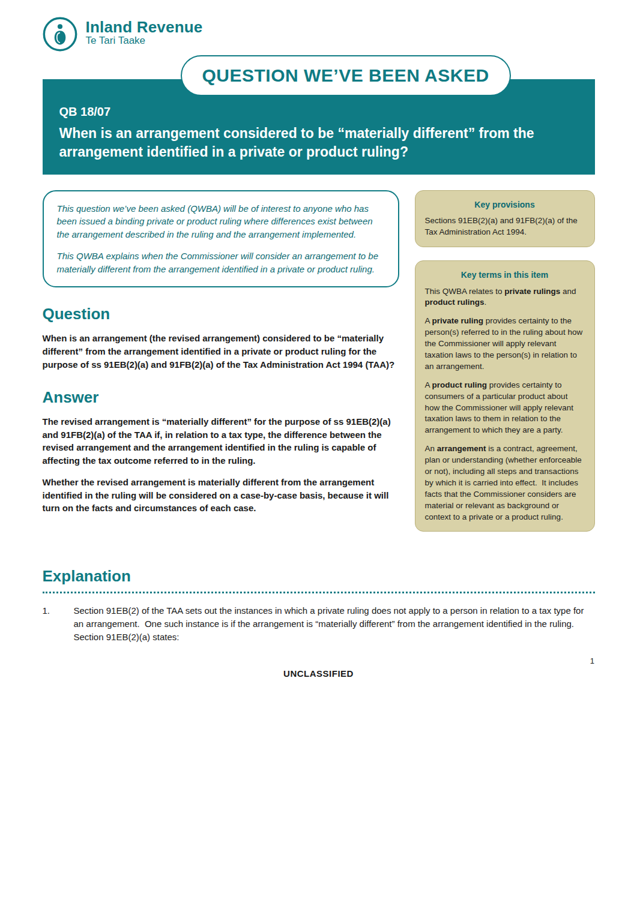Inland Revenue
Te Tari Taake
QUESTION WE’VE BEEN ASKED
QB 18/07
When is an arrangement considered to be “materially different” from the arrangement identified in a private or product ruling?
This question we’ve been asked (QWBA) will be of interest to anyone who has been issued a binding private or product ruling where differences exist between the arrangement described in the ruling and the arrangement implemented.
This QWBA explains when the Commissioner will consider an arrangement to be materially different from the arrangement identified in a private or product ruling.
Question
When is an arrangement (the revised arrangement) considered to be “materially different” from the arrangement identified in a private or product ruling for the purpose of ss 91EB(2)(a) and 91FB(2)(a) of the Tax Administration Act 1994 (TAA)?
Answer
The revised arrangement is “materially different” for the purpose of ss 91EB(2)(a) and 91FB(2)(a) of the TAA if, in relation to a tax type, the difference between the revised arrangement and the arrangement identified in the ruling is capable of affecting the tax outcome referred to in the ruling.
Whether the revised arrangement is materially different from the arrangement identified in the ruling will be considered on a case-by-case basis, because it will turn on the facts and circumstances of each case.
Key provisions
Sections 91EB(2)(a) and 91FB(2)(a) of the Tax Administration Act 1994.
Key terms in this item
This QWBA relates to private rulings and product rulings.
A private ruling provides certainty to the person(s) referred to in the ruling about how the Commissioner will apply relevant taxation laws to the person(s) in relation to an arrangement.
A product ruling provides certainty to consumers of a particular product about how the Commissioner will apply relevant taxation laws to them in relation to the arrangement to which they are a party.
An arrangement is a contract, agreement, plan or understanding (whether enforceable or not), including all steps and transactions by which it is carried into effect. It includes facts that the Commissioner considers are material or relevant as background or context to a private or a product ruling.
Explanation
1. Section 91EB(2) of the TAA sets out the instances in which a private ruling does not apply to a person in relation to a tax type for an arrangement. One such instance is if the arrangement is “materially different” from the arrangement identified in the ruling. Section 91EB(2)(a) states:
UNCLASSIFIED
1